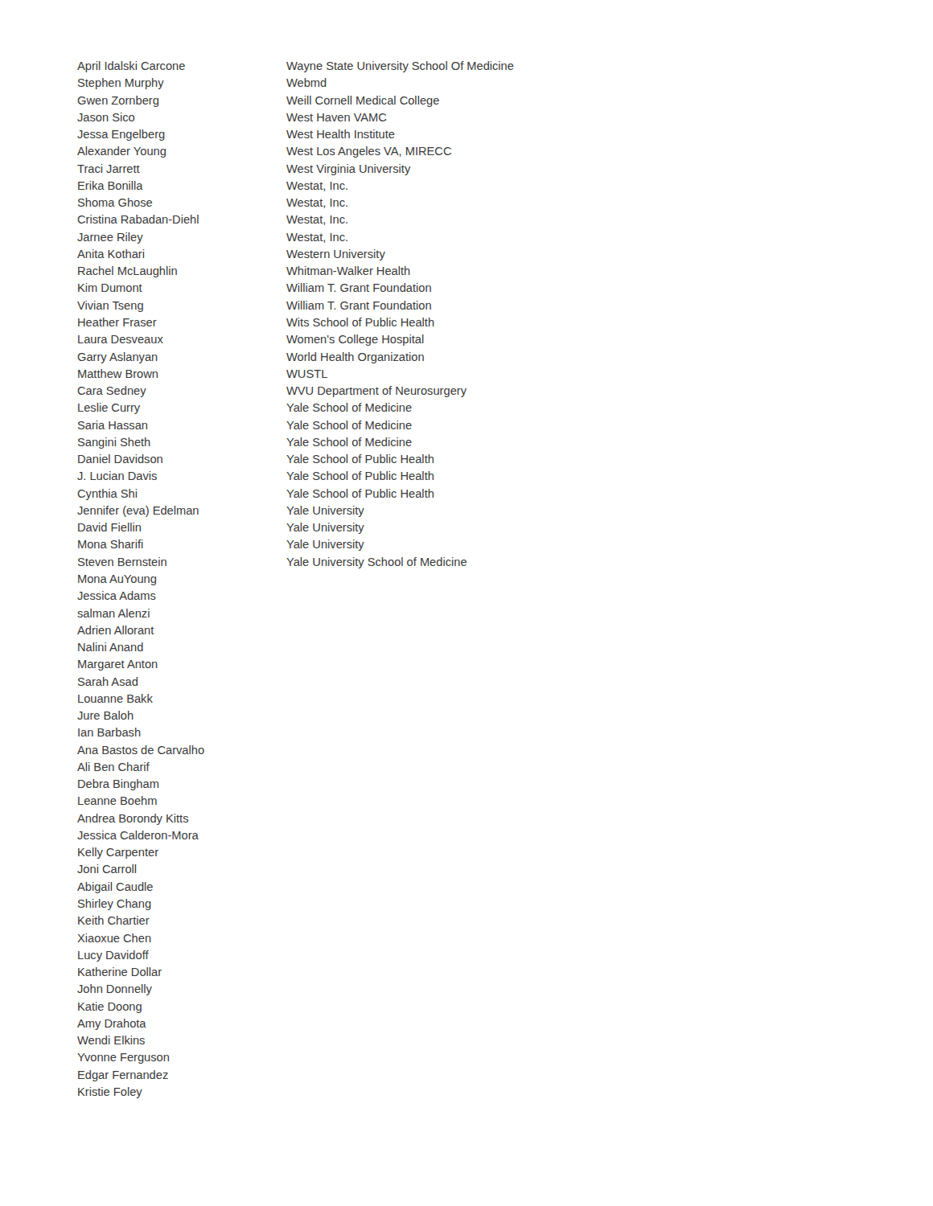| April Idalski Carcone | Wayne State University School Of Medicine |
| Stephen Murphy | Webmd |
| Gwen Zornberg | Weill Cornell Medical College |
| Jason Sico | West Haven VAMC |
| Jessa Engelberg | West Health Institute |
| Alexander Young | West Los Angeles VA, MIRECC |
| Traci Jarrett | West Virginia University |
| Erika Bonilla | Westat, Inc. |
| Shoma Ghose | Westat, Inc. |
| Cristina Rabadan-Diehl | Westat, Inc. |
| Jarnee Riley | Westat, Inc. |
| Anita Kothari | Western University |
| Rachel McLaughlin | Whitman-Walker Health |
| Kim Dumont | William T. Grant Foundation |
| Vivian Tseng | William T. Grant Foundation |
| Heather Fraser | Wits School of Public Health |
| Laura Desveaux | Women's College Hospital |
| Garry Aslanyan | World Health Organization |
| Matthew Brown | WUSTL |
| Cara Sedney | WVU Department of Neurosurgery |
| Leslie Curry | Yale School of Medicine |
| Saria Hassan | Yale School of Medicine |
| Sangini Sheth | Yale School of Medicine |
| Daniel Davidson | Yale School of Public Health |
| J. Lucian Davis | Yale School of Public Health |
| Cynthia Shi | Yale School of Public Health |
| Jennifer (eva) Edelman | Yale University |
| David Fiellin | Yale University |
| Mona Sharifi | Yale University |
| Steven Bernstein | Yale University School of Medicine |
| Mona AuYoung | |
| Jessica Adams | |
| salman Alenzi | |
| Adrien Allorant | |
| Nalini Anand | |
| Margaret Anton | |
| Sarah Asad | |
| Louanne Bakk | |
| Jure Baloh | |
| Ian Barbash | |
| Ana Bastos de Carvalho | |
| Ali Ben Charif | |
| Debra Bingham | |
| Leanne Boehm | |
| Andrea Borondy Kitts | |
| Jessica Calderon-Mora | |
| Kelly Carpenter | |
| Joni Carroll | |
| Abigail Caudle | |
| Shirley Chang | |
| Keith Chartier | |
| Xiaoxue Chen | |
| Lucy Davidoff | |
| Katherine Dollar | |
| John Donnelly | |
| Katie Doong | |
| Amy Drahota | |
| Wendi Elkins | |
| Yvonne Ferguson | |
| Edgar Fernandez | |
| Kristie Foley | |